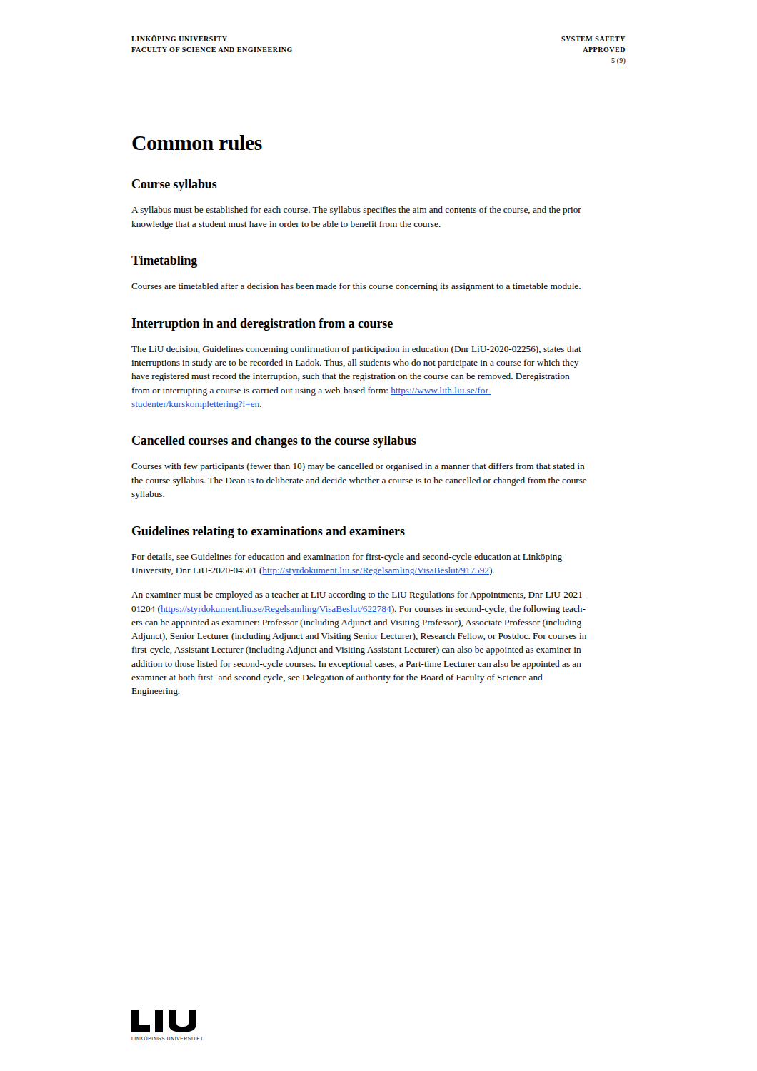Linköping University
Faculty of Science and Engineering
System Safety
Approved
5 (9)
Common rules
Course syllabus
A syllabus must be established for each course. The syllabus specifies the aim and contents of the course, and the prior knowledge that a student must have in order to be able to benefit from the course.
Timetabling
Courses are timetabled after a decision has been made for this course concerning its assignment to a timetable module.
Interruption in and deregistration from a course
The LiU decision, Guidelines concerning confirmation of participation in education (Dnr LiU-2020-02256), states that interruptions in study are to be recorded in Ladok. Thus, all students who do not participate in a course for which they have registered must record the interruption, such that the registration on the course can be removed. Deregistration from or interrupting a course is carried out using a web-based form: https://www.lith.liu.se/for-studenter/kurskomplettering?l=en.
Cancelled courses and changes to the course syllabus
Courses with few participants (fewer than 10) may be cancelled or organised in a manner that differs from that stated in the course syllabus. The Dean is to deliberate and decide whether a course is to be cancelled or changed from the course syllabus.
Guidelines relating to examinations and examiners
For details, see Guidelines for education and examination for first-cycle and second-cycle education at Linköping University, Dnr LiU-2020-04501 (http://styrdokument.liu.se/Regelsamling/VisaBeslut/917592).
An examiner must be employed as a teacher at LiU according to the LiU Regulations for Appointments, Dnr LiU-2021-01204 (https://styrdokument.liu.se/Regelsamling/VisaBeslut/622784). For courses in second-cycle, the following teachers can be appointed as examiner: Professor (including Adjunct and Visiting Professor), Associate Professor (including Adjunct), Senior Lecturer (including Adjunct and Visiting Senior Lecturer), Research Fellow, or Postdoc. For courses in first-cycle, Assistant Lecturer (including Adjunct and Visiting Assistant Lecturer) can also be appointed as examiner in addition to those listed for second-cycle courses. In exceptional cases, a Part-time Lecturer can also be appointed as an examiner at both first- and second cycle, see Delegation of authority for the Board of Faculty of Science and Engineering.
LINKÖPINGS UNIVERSITET